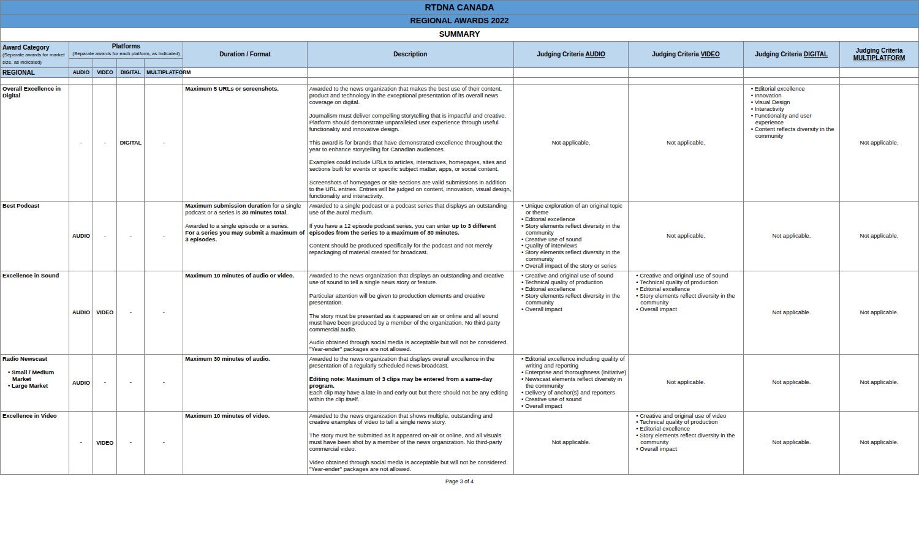| RTDNA CANADA |
| REGIONAL AWARDS 2022 |
| SUMMARY |
| Award Category (Separate awards for market size, as indicated) | Platforms (Separate awards for each platform, as indicated) | Duration / Format | Description | Judging Criteria AUDIO | Judging Criteria VIDEO | Judging Criteria DIGITAL | Judging Criteria MULTIPLATFORM |
| REGIONAL | AUDIO | VIDEO | DIGITAL | MULTIPLATFORM | | | | | | |
| Overall Excellence in Digital | - | - | DIGITAL | - | Maximum 5 URLs or screenshots. | Awarded to the news organization that makes the best use of their content, product and technology in the exceptional presentation of its overall news coverage on digital. Journalism must deliver compelling storytelling that is impactful and creative. Platform should demonstrate unparalleled user experience through useful functionality and innovative design. This award is for brands that have demonstrated excellence throughout the year to enhance storytelling for Canadian audiences. Examples could include URLs to articles, interactives, homepages, sites and sections built for events or specific subject matter, apps, or social content. Screenshots of homepages or site sections are valid submissions in addition to the URL entries. Entries will be judged on content, innovation, visual design, functionality and interactivity. | Not applicable. | Not applicable. | Editorial excellence Innovation Visual Design Interactivity Functionality and user experience Content reflects diversity in the community | Not applicable. |
| Best Podcast | AUDIO | - | - | - | Maximum submission duration for a single podcast or a series is 30 minutes total . Awarded to a single episode or a series. For a series you may submit a maximum of 3 episodes. | Awarded to a single podcast or a podcast series that displays an outstanding use of the aural medium. If you have a 12 episode podcast series, you can enter up to 3 different episodes from the series to a maximum of 30 minutes. Content should be produced specifically for the podcast and not merely repackaging of material created for broadcast. | Unique exploration of an original topic or theme Editorial excellence Story elements reflect diversity in the community Creative use of sound Quality of interviews Story elements reflect diversity in the community Overall impact of the story or series | Not applicable. | Not applicable. | Not applicable. |
| Excellence in Sound | AUDIO | VIDEO | - | - | Maximum 10 minutes of audio or video. | Awarded to the news organization that displays an outstanding and creative use of sound to tell a single news story or feature. Particular attention will be given to production elements and creative presentation. The story must be presented as it appeared on air or online and all sound must have been produced by a member of the organization. No third-party commercial audio. Audio obtained through social media is acceptable but will not be considered. "Year-ender" packages are not allowed. | Creative and original use of sound Technical quality of production Editorial excellence Story elements reflect diversity in the community Overall impact | Creative and original use of sound Technical quality of production Editorial excellence Story elements reflect diversity in the community Overall impact | Not applicable. | Not applicable. |
| Radio Newscast Small / Medium Market Large Market | AUDIO | - | - | - | Maximum 30 minutes of audio. | Awarded to the news organization that displays overall excellence in the presentation of a regularly scheduled news broadcast. Editing note: Maximum of 3 clips may be entered from a same-day program. Each clip may have a late in and early out but there should not be any editing within the clip itself. | Editorial excellence including quality of writing and reporting Enterprise and thoroughness (initiative) Newscast elements reflect diversity in the community Delivery of anchor(s) and reporters Creative use of sound Overall impact | Not applicable. | Not applicable. | Not applicable. |
| Excellence in Video | - | VIDEO | - | - | Maximum 10 minutes of video. | Awarded to the news organization that shows multiple, outstanding and creative examples of video to tell a single news story. The story must be submitted as it appeared on-air or online, and all visuals must have been shot by a member of the news organization. No third-party commercial video. Video obtained through social media is acceptable but will not be considered. "Year-ender" packages are not allowed. | Not applicable. | Creative and original use of video Technical quality of production Editorial excellence Story elements reflect diversity in the community Overall impact | Not applicable. | Not applicable. |
Page 3 of 4